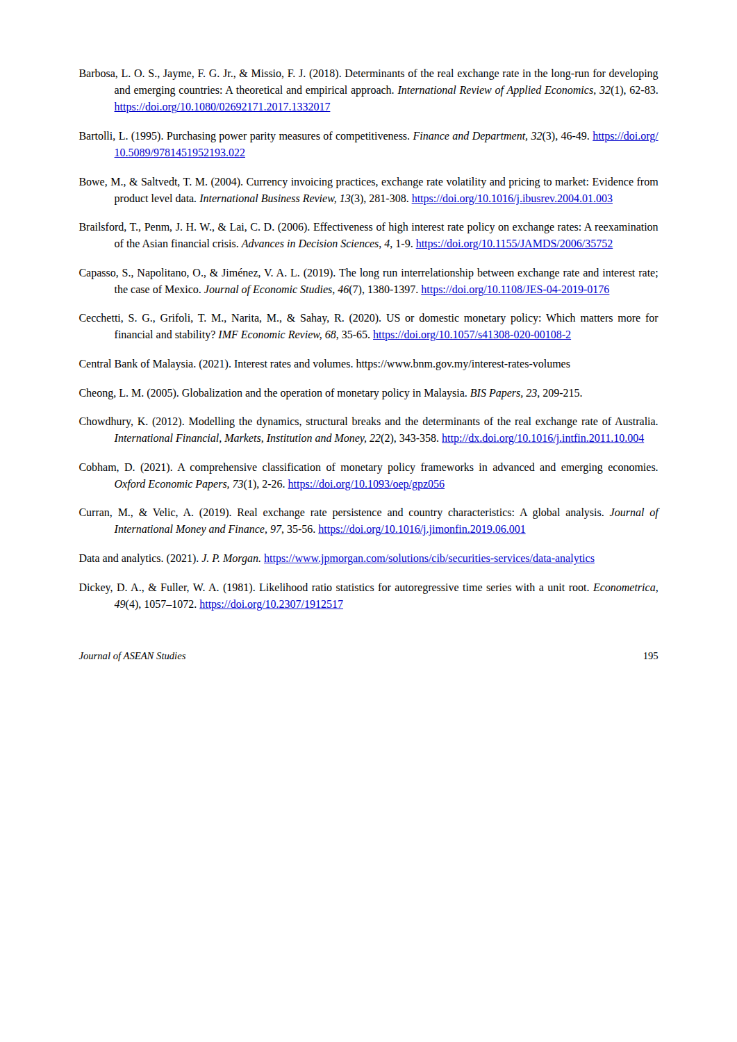Barbosa, L. O. S., Jayme, F. G. Jr., & Missio, F. J. (2018). Determinants of the real exchange rate in the long-run for developing and emerging countries: A theoretical and empirical approach. International Review of Applied Economics, 32(1), 62-83. https://doi.org/10.1080/02692171.2017.1332017
Bartolli, L. (1995). Purchasing power parity measures of competitiveness. Finance and Department, 32(3), 46-49. https://doi.org/10.5089/9781451952193.022
Bowe, M., & Saltvedt, T. M. (2004). Currency invoicing practices, exchange rate volatility and pricing to market: Evidence from product level data. International Business Review, 13(3), 281-308. https://doi.org/10.1016/j.ibusrev.2004.01.003
Brailsford, T., Penm, J. H. W., & Lai, C. D. (2006). Effectiveness of high interest rate policy on exchange rates: A reexamination of the Asian financial crisis. Advances in Decision Sciences, 4, 1-9. https://doi.org/10.1155/JAMDS/2006/35752
Capasso, S., Napolitano, O., & Jiménez, V. A. L. (2019). The long run interrelationship between exchange rate and interest rate; the case of Mexico. Journal of Economic Studies, 46(7), 1380-1397. https://doi.org/10.1108/JES-04-2019-0176
Cecchetti, S. G., Grifoli, T. M., Narita, M., & Sahay, R. (2020). US or domestic monetary policy: Which matters more for financial and stability? IMF Economic Review, 68, 35-65. https://doi.org/10.1057/s41308-020-00108-2
Central Bank of Malaysia. (2021). Interest rates and volumes. https://www.bnm.gov.my/interest-rates-volumes
Cheong, L. M. (2005). Globalization and the operation of monetary policy in Malaysia. BIS Papers, 23, 209-215.
Chowdhury, K. (2012). Modelling the dynamics, structural breaks and the determinants of the real exchange rate of Australia. International Financial, Markets, Institution and Money, 22(2), 343-358. http://dx.doi.org/10.1016/j.intfin.2011.10.004
Cobham, D. (2021). A comprehensive classification of monetary policy frameworks in advanced and emerging economies. Oxford Economic Papers, 73(1), 2-26. https://doi.org/10.1093/oep/gpz056
Curran, M., & Velic, A. (2019). Real exchange rate persistence and country characteristics: A global analysis. Journal of International Money and Finance, 97, 35-56. https://doi.org/10.1016/j.jimonfin.2019.06.001
Data and analytics. (2021). J. P. Morgan. https://www.jpmorgan.com/solutions/cib/securities-services/data-analytics
Dickey, D. A., & Fuller, W. A. (1981). Likelihood ratio statistics for autoregressive time series with a unit root. Econometrica, 49(4), 1057–1072. https://doi.org/10.2307/1912517
Journal of ASEAN Studies 195